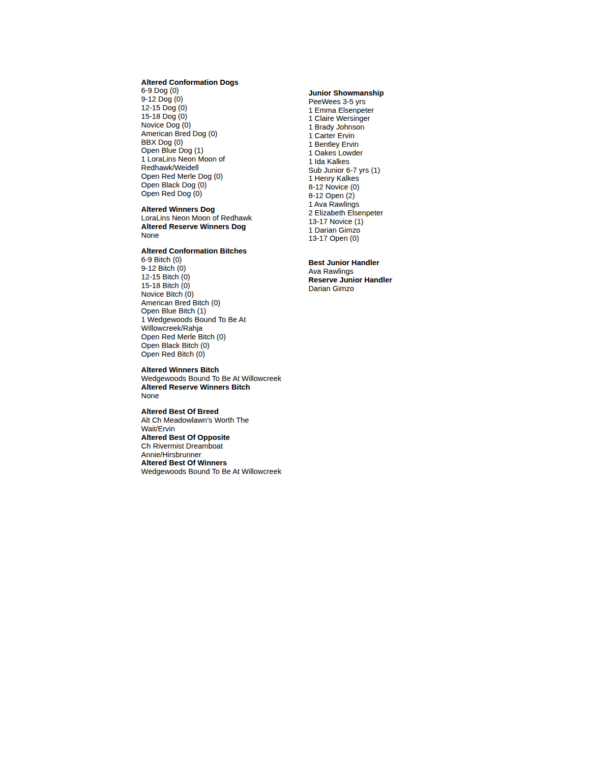Altered Conformation Dogs
6-9 Dog (0)
9-12 Dog (0)
12-15 Dog (0)
15-18 Dog (0)
Novice Dog (0)
American Bred Dog (0)
BBX Dog (0)
Open Blue Dog (1)
1 LoraLins Neon Moon of Redhawk/Weidell
Open Red Merle Dog (0)
Open Black Dog (0)
Open Red Dog (0)
Altered Winners Dog
LoraLins Neon Moon of Redhawk
Altered Reserve Winners Dog
None
Altered Conformation Bitches
6-9 Bitch (0)
9-12 Bitch (0)
12-15 Bitch (0)
15-18 Bitch (0)
Novice Bitch (0)
American Bred Bitch (0)
Open Blue Bitch (1)
1 Wedgewoods Bound To Be At Willowcreek/Rahja
Open Red Merle Bitch (0)
Open Black Bitch (0)
Open Red Bitch (0)
Altered Winners Bitch
Wedgewoods Bound To Be At Willowcreek
Altered Reserve Winners Bitch
None
Altered Best Of Breed
Alt Ch Meadowlawn’s Worth The Wait/Ervin
Altered Best Of Opposite
Ch Rivermist Dreamboat Annie/Hirsbrunner
Altered Best Of Winners
Wedgewoods Bound To Be At Willowcreek
Junior Showmanship
PeeWees 3-5 yrs
1 Emma Elsenpeter
1 Claire Wersinger
1 Brady Johnson
1 Carter Ervin
1 Bentley Ervin
1 Oakes Lowder
1 Ida Kalkes
Sub Junior 6-7 yrs (1)
1 Henry Kalkes
8-12 Novice (0)
8-12 Open (2)
1 Ava Rawlings
2 Elizabeth Elsenpeter
13-17 Novice (1)
1 Darian Gimzo
13-17 Open (0)
Best Junior Handler
Ava Rawlings
Reserve Junior Handler
Darian Gimzo